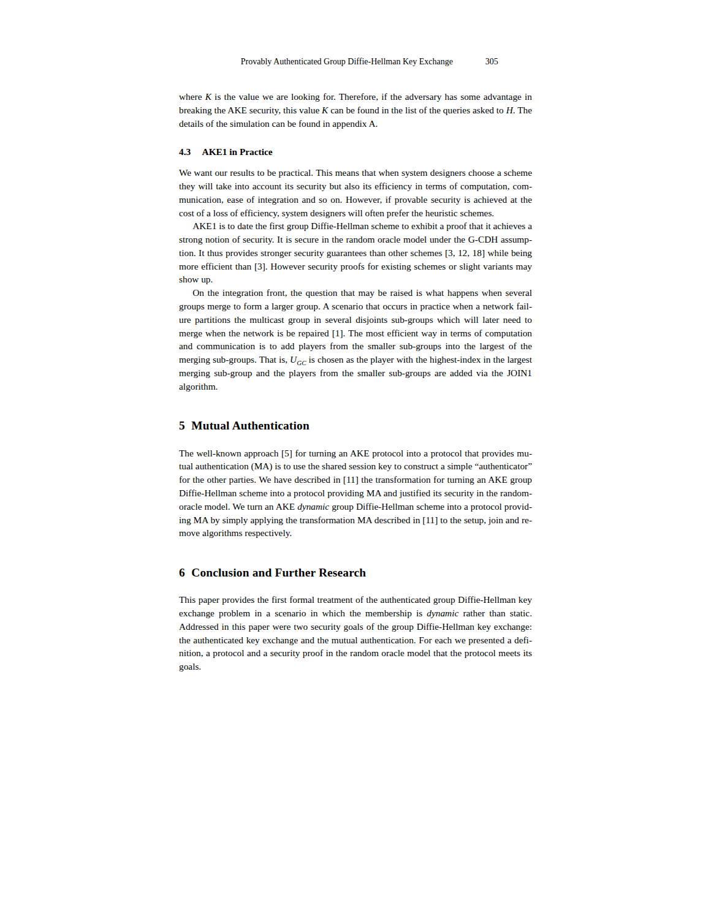Provably Authenticated Group Diffie-Hellman Key Exchange 305
where K is the value we are looking for. Therefore, if the adversary has some advantage in breaking the AKE security, this value K can be found in the list of the queries asked to H. The details of the simulation can be found in appendix A.
4.3 AKE1 in Practice
We want our results to be practical. This means that when system designers choose a scheme they will take into account its security but also its efficiency in terms of computation, communication, ease of integration and so on. However, if provable security is achieved at the cost of a loss of efficiency, system designers will often prefer the heuristic schemes.
AKE1 is to date the first group Diffie-Hellman scheme to exhibit a proof that it achieves a strong notion of security. It is secure in the random oracle model under the G-CDH assumption. It thus provides stronger security guarantees than other schemes [3, 12, 18] while being more efficient than [3]. However security proofs for existing schemes or slight variants may show up.
On the integration front, the question that may be raised is what happens when several groups merge to form a larger group. A scenario that occurs in practice when a network failure partitions the multicast group in several disjoints sub-groups which will later need to merge when the network is be repaired [1]. The most efficient way in terms of computation and communication is to add players from the smaller sub-groups into the largest of the merging sub-groups. That is, UGC is chosen as the player with the highest-index in the largest merging sub-group and the players from the smaller sub-groups are added via the JOIN1 algorithm.
5 Mutual Authentication
The well-known approach [5] for turning an AKE protocol into a protocol that provides mutual authentication (MA) is to use the shared session key to construct a simple “authenticator” for the other parties. We have described in [11] the transformation for turning an AKE group Diffie-Hellman scheme into a protocol providing MA and justified its security in the random-oracle model. We turn an AKE dynamic group Diffie-Hellman scheme into a protocol providing MA by simply applying the transformation MA described in [11] to the setup, join and remove algorithms respectively.
6 Conclusion and Further Research
This paper provides the first formal treatment of the authenticated group Diffie-Hellman key exchange problem in a scenario in which the membership is dynamic rather than static. Addressed in this paper were two security goals of the group Diffie-Hellman key exchange: the authenticated key exchange and the mutual authentication. For each we presented a definition, a protocol and a security proof in the random oracle model that the protocol meets its goals.